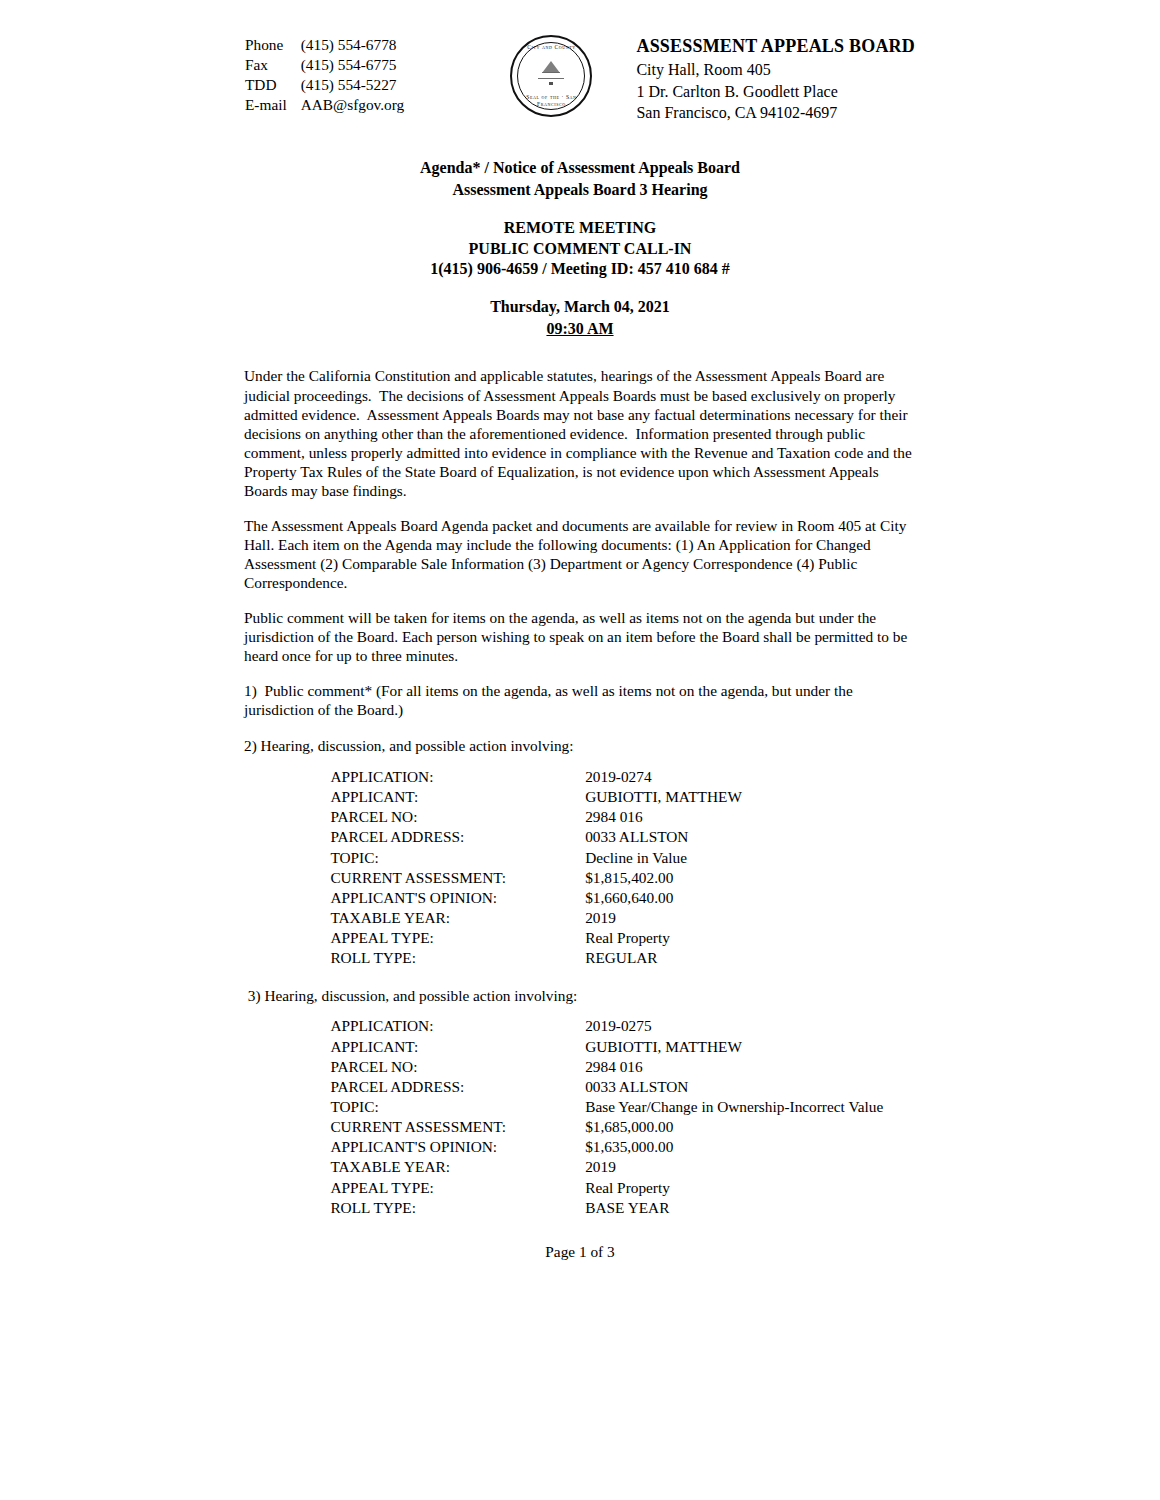| / Phone / (415) 554-6778 / / Fax / (415) 554-6775 / / TDD / (415) 554-5227 / / E-mail / AAB@sfgov.org / | City and County Seal of the · San Francisco | ASSESSMENT APPEALS BOARD City Hall, Room 405 1 Dr. Carlton B. Goodlett Place San Francisco, CA 94102-4697 |
Agenda* / Notice of Assessment Appeals Board
Assessment Appeals Board 3 Hearing
REMOTE MEETING
PUBLIC COMMENT CALL-IN
1(415) 906-4659 / Meeting ID: 457 410 684 #
Thursday, March 04, 2021
09:30 AM
Under the California Constitution and applicable statutes, hearings of the Assessment Appeals Board are judicial proceedings. The decisions of Assessment Appeals Boards must be based exclusively on properly admitted evidence. Assessment Appeals Boards may not base any factual determinations necessary for their decisions on anything other than the aforementioned evidence. Information presented through public comment, unless properly admitted into evidence in compliance with the Revenue and Taxation code and the Property Tax Rules of the State Board of Equalization, is not evidence upon which Assessment Appeals Boards may base findings.
The Assessment Appeals Board Agenda packet and documents are available for review in Room 405 at City Hall. Each item on the Agenda may include the following documents: (1) An Application for Changed Assessment (2) Comparable Sale Information (3) Department or Agency Correspondence (4) Public Correspondence.
Public comment will be taken for items on the agenda, as well as items not on the agenda but under the jurisdiction of the Board. Each person wishing to speak on an item before the Board shall be permitted to be heard once for up to three minutes.
1) Public comment* (For all items on the agenda, as well as items not on the agenda, but under the jurisdiction of the Board.)
2) Hearing, discussion, and possible action involving:
| APPLICATION: | 2019-0274 |
| APPLICANT: | GUBIOTTI, MATTHEW |
| PARCEL NO: | 2984 016 |
| PARCEL ADDRESS: | 0033 ALLSTON |
| TOPIC: | Decline in Value |
| CURRENT ASSESSMENT: | $1,815,402.00 |
| APPLICANT'S OPINION: | $1,660,640.00 |
| TAXABLE YEAR: | 2019 |
| APPEAL TYPE: | Real Property |
| ROLL TYPE: | REGULAR |
3) Hearing, discussion, and possible action involving:
| APPLICATION: | 2019-0275 |
| APPLICANT: | GUBIOTTI, MATTHEW |
| PARCEL NO: | 2984 016 |
| PARCEL ADDRESS: | 0033 ALLSTON |
| TOPIC: | Base Year/Change in Ownership-Incorrect Value |
| CURRENT ASSESSMENT: | $1,685,000.00 |
| APPLICANT'S OPINION: | $1,635,000.00 |
| TAXABLE YEAR: | 2019 |
| APPEAL TYPE: | Real Property |
| ROLL TYPE: | BASE YEAR |
Page 1 of 3